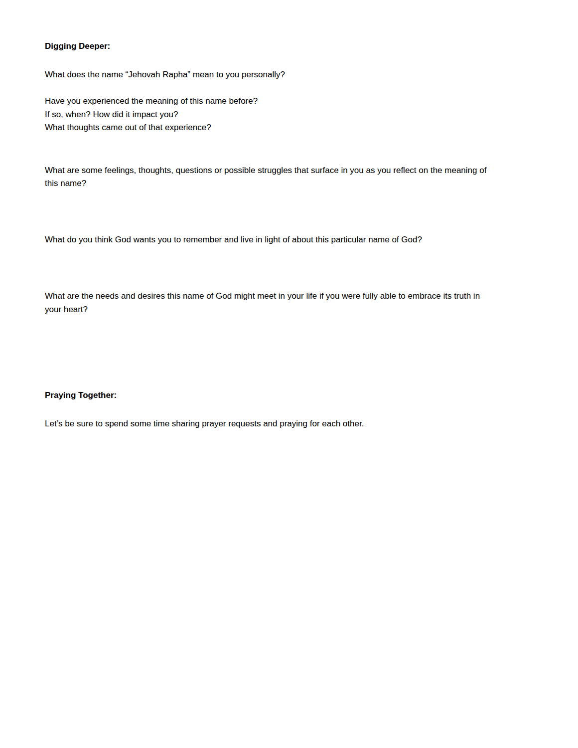Digging Deeper:
What does the name “Jehovah Rapha” mean to you personally?
Have you experienced the meaning of this name before?
If so, when? How did it impact you?
What thoughts came out of that experience?
What are some feelings, thoughts, questions or possible struggles that surface in you as you reflect on the meaning of this name?
What do you think God wants you to remember and live in light of about this particular name of God?
What are the needs and desires this name of God might meet in your life if you were fully able to embrace its truth in your heart?
Praying Together:
Let’s be sure to spend some time sharing prayer requests and praying for each other.